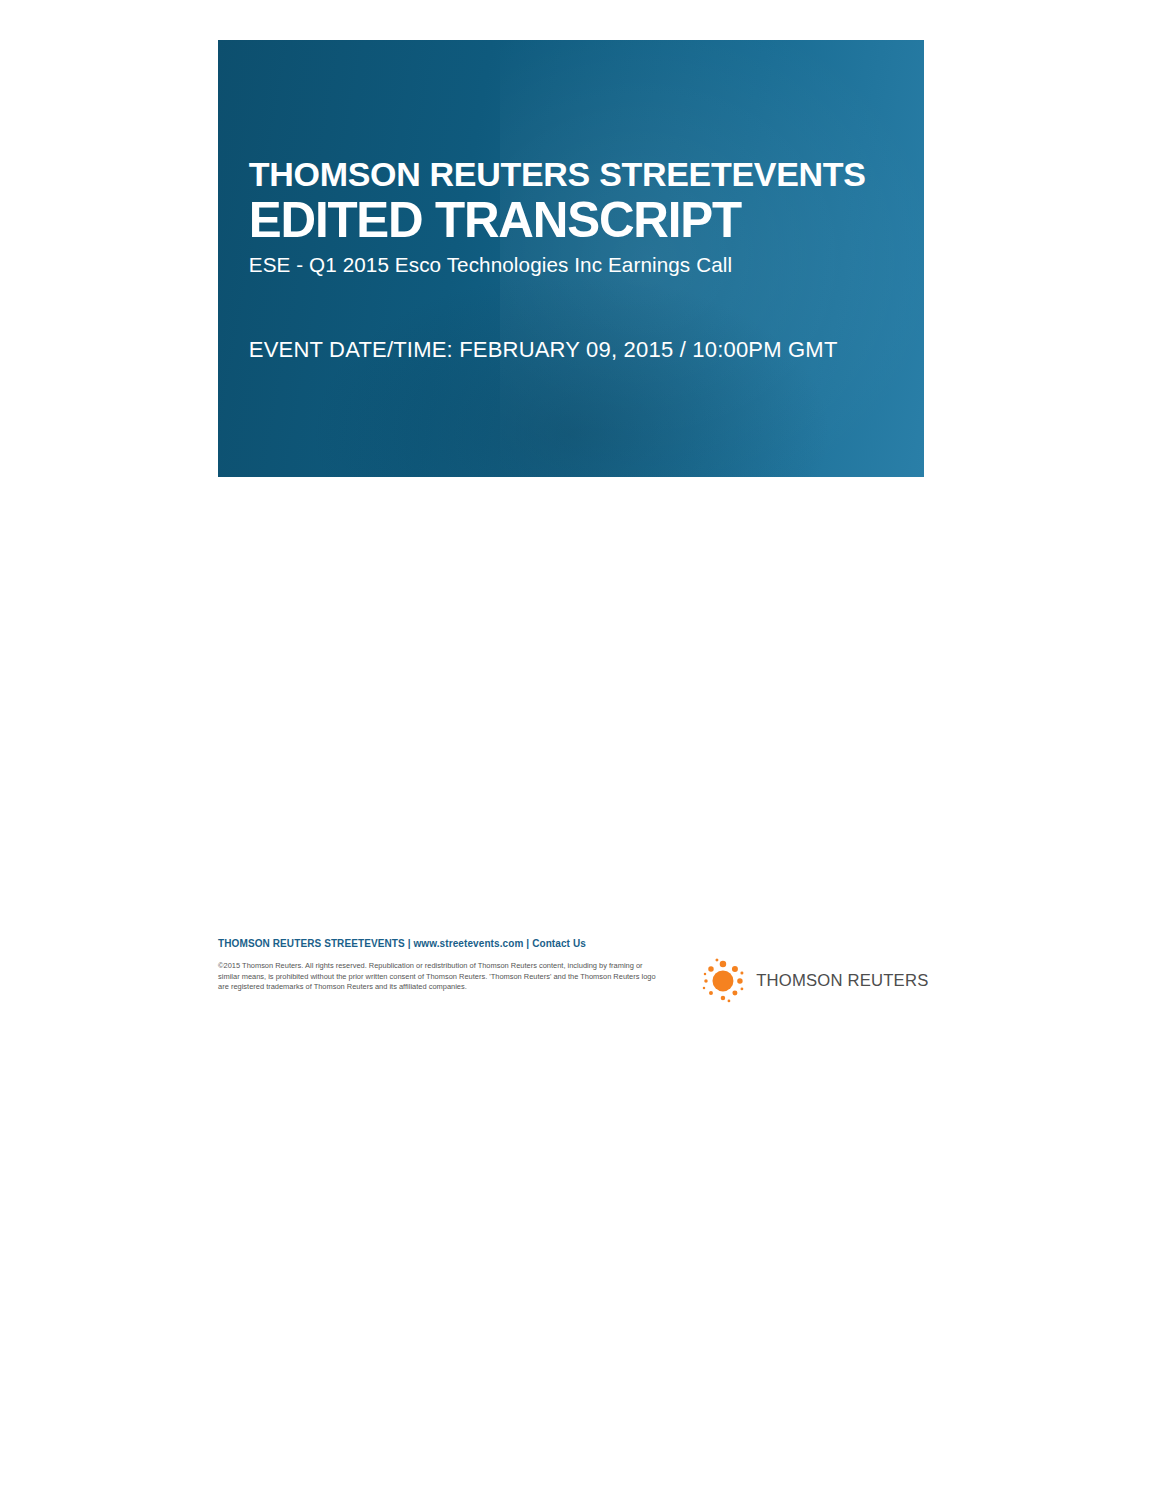THOMSON REUTERS STREETEVENTS
EDITED TRANSCRIPT
ESE - Q1 2015 Esco Technologies Inc Earnings Call
EVENT DATE/TIME: FEBRUARY 09, 2015 / 10:00PM GMT
THOMSON REUTERS STREETEVENTS | www.streetevents.com | Contact Us
©2015 Thomson Reuters. All rights reserved. Republication or redistribution of Thomson Reuters content, including by framing or similar means, is prohibited without the prior written consent of Thomson Reuters. 'Thomson Reuters' and the Thomson Reuters logo are registered trademarks of Thomson Reuters and its affiliated companies.
THOMSON REUTERS